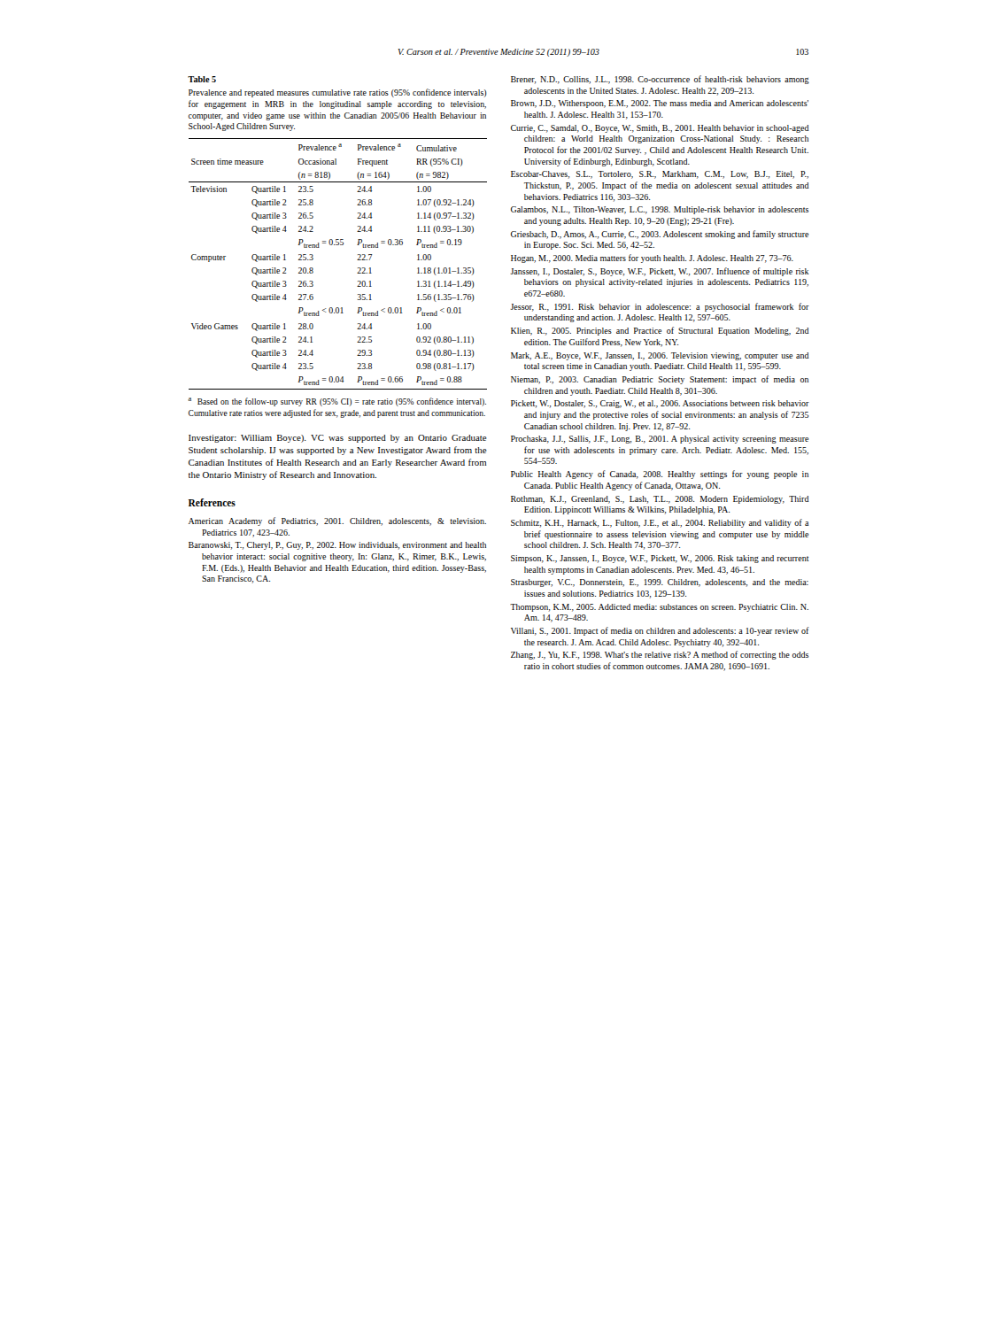V. Carson et al. / Preventive Medicine 52 (2011) 99–103
103
Table 5
Prevalence and repeated measures cumulative rate ratios (95% confidence intervals) for engagement in MRB in the longitudinal sample according to television, computer, and video game use within the Canadian 2005/06 Health Behaviour in School-Aged Children Survey.
| Screen time measure | Prevalence a | Prevalence a | Cumulative |
| --- | --- | --- | --- |
| Occasional | Frequent | RR (95% CI) |
| | | ( n = 818) | ( n = 164) | ( n = 982) |
| Television | Quartile 1 | 23.5 | 24.4 | 1.00 |
| | Quartile 2 | 25.8 | 26.8 | 1.07 (0.92–1.24) |
| | Quartile 3 | 26.5 | 24.4 | 1.14 (0.97–1.32) |
| | Quartile 4 | 24.2 | 24.4 | 1.11 (0.93–1.30) |
| | | P trend = 0.55 | P trend = 0.36 | P trend = 0.19 |
| Computer | Quartile 1 | 25.3 | 22.7 | 1.00 |
| | Quartile 2 | 20.8 | 22.1 | 1.18 (1.01–1.35) |
| | Quartile 3 | 26.3 | 20.1 | 1.31 (1.14–1.49) |
| | Quartile 4 | 27.6 | 35.1 | 1.56 (1.35–1.76) |
| | | P trend < 0.01 | P trend < 0.01 | P trend < 0.01 |
| Video Games | Quartile 1 | 28.0 | 24.4 | 1.00 |
| | Quartile 2 | 24.1 | 22.5 | 0.92 (0.80–1.11) |
| | Quartile 3 | 24.4 | 29.3 | 0.94 (0.80–1.13) |
| | Quartile 4 | 23.5 | 23.8 | 0.98 (0.81–1.17) |
| | | P trend = 0.04 | P trend = 0.66 | P trend = 0.88 |
a Based on the follow-up survey RR (95% CI) = rate ratio (95% confidence interval). Cumulative rate ratios were adjusted for sex, grade, and parent trust and communication.
Investigator: William Boyce). VC was supported by an Ontario Graduate Student scholarship. IJ was supported by a New Investigator Award from the Canadian Institutes of Health Research and an Early Researcher Award from the Ontario Ministry of Research and Innovation.
References
American Academy of Pediatrics, 2001. Children, adolescents, & television. Pediatrics 107, 423–426.
Baranowski, T., Cheryl, P., Guy, P., 2002. How individuals, environment and health behavior interact: social cognitive theory, In: Glanz, K., Rimer, B.K., Lewis, F.M. (Eds.), Health Behavior and Health Education, third edition. Jossey-Bass, San Francisco, CA.
Brener, N.D., Collins, J.L., 1998. Co-occurrence of health-risk behaviors among adolescents in the United States. J. Adolesc. Health 22, 209–213.
Brown, J.D., Witherspoon, E.M., 2002. The mass media and American adolescents' health. J. Adolesc. Health 31, 153–170.
Currie, C., Samdal, O., Boyce, W., Smith, B., 2001. Health behavior in school-aged children: a World Health Organization Cross-National Study. : Research Protocol for the 2001/02 Survey. , Child and Adolescent Health Research Unit. University of Edinburgh, Edinburgh, Scotland.
Escobar-Chaves, S.L., Tortolero, S.R., Markham, C.M., Low, B.J., Eitel, P., Thickstun, P., 2005. Impact of the media on adolescent sexual attitudes and behaviors. Pediatrics 116, 303–326.
Galambos, N.L., Tilton-Weaver, L.C., 1998. Multiple-risk behavior in adolescents and young adults. Health Rep. 10, 9–20 (Eng); 29-21 (Fre).
Griesbach, D., Amos, A., Currie, C., 2003. Adolescent smoking and family structure in Europe. Soc. Sci. Med. 56, 42–52.
Hogan, M., 2000. Media matters for youth health. J. Adolesc. Health 27, 73–76.
Janssen, I., Dostaler, S., Boyce, W.F., Pickett, W., 2007. Influence of multiple risk behaviors on physical activity-related injuries in adolescents. Pediatrics 119, e672–e680.
Jessor, R., 1991. Risk behavior in adolescence: a psychosocial framework for understanding and action. J. Adolesc. Health 12, 597–605.
Klien, R., 2005. Principles and Practice of Structural Equation Modeling, 2nd edition. The Guilford Press, New York, NY.
Mark, A.E., Boyce, W.F., Janssen, I., 2006. Television viewing, computer use and total screen time in Canadian youth. Paediatr. Child Health 11, 595–599.
Nieman, P., 2003. Canadian Pediatric Society Statement: impact of media on children and youth. Paediatr. Child Health 8, 301–306.
Pickett, W., Dostaler, S., Craig, W., et al., 2006. Associations between risk behavior and injury and the protective roles of social environments: an analysis of 7235 Canadian school children. Inj. Prev. 12, 87–92.
Prochaska, J.J., Sallis, J.F., Long, B., 2001. A physical activity screening measure for use with adolescents in primary care. Arch. Pediatr. Adolesc. Med. 155, 554–559.
Public Health Agency of Canada, 2008. Healthy settings for young people in Canada. Public Health Agency of Canada, Ottawa, ON.
Rothman, K.J., Greenland, S., Lash, T.L., 2008. Modern Epidemiology, Third Edition. Lippincott Williams & Wilkins, Philadelphia, PA.
Schmitz, K.H., Harnack, L., Fulton, J.E., et al., 2004. Reliability and validity of a brief questionnaire to assess television viewing and computer use by middle school children. J. Sch. Health 74, 370–377.
Simpson, K., Janssen, I., Boyce, W.F., Pickett, W., 2006. Risk taking and recurrent health symptoms in Canadian adolescents. Prev. Med. 43, 46–51.
Strasburger, V.C., Donnerstein, E., 1999. Children, adolescents, and the media: issues and solutions. Pediatrics 103, 129–139.
Thompson, K.M., 2005. Addicted media: substances on screen. Psychiatric Clin. N. Am. 14, 473–489.
Villani, S., 2001. Impact of media on children and adolescents: a 10-year review of the research. J. Am. Acad. Child Adolesc. Psychiatry 40, 392–401.
Zhang, J., Yu, K.F., 1998. What's the relative risk? A method of correcting the odds ratio in cohort studies of common outcomes. JAMA 280, 1690–1691.